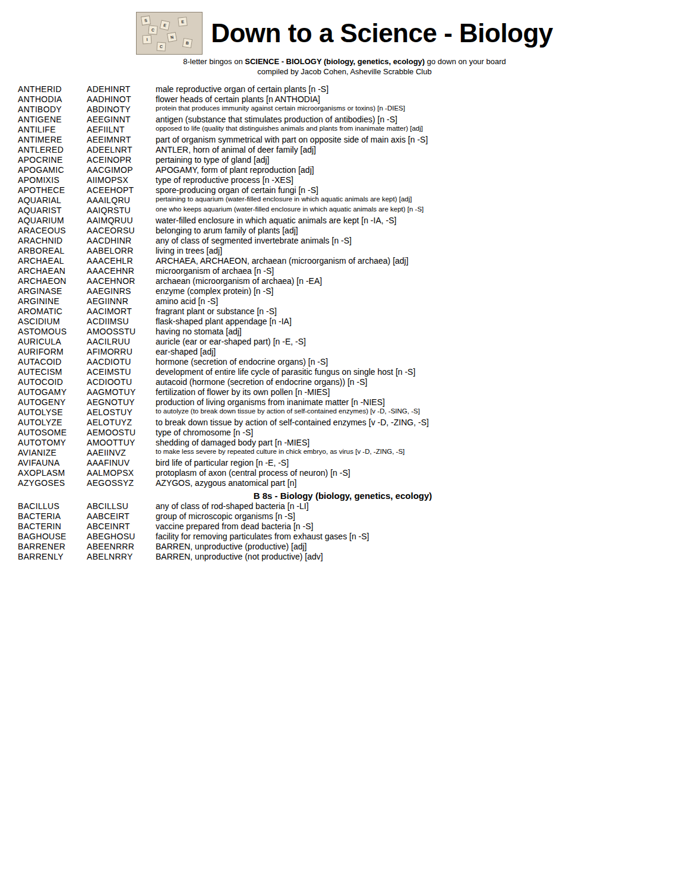SCIENCEB
Down to a Science - Biology
8-letter bingos on SCIENCE - BIOLOGY (biology, genetics, ecology) go down on your board
compiled by Jacob Cohen, Asheville Scrabble Club
| ANTHERID | ADEHINRT | male reproductive organ of certain plants [n -S] |
| ANTHODIA | AADHINOT | flower heads of certain plants [n ANTHODIA] |
| ANTIBODY | ABDINOTY | protein that produces immunity against certain microorganisms or toxins) [n -DIES] |
| ANTIGENE | AEEGINNT | antigen (substance that stimulates production of antibodies) [n -S] |
| ANTILIFE | AEFIILNT | opposed to life (quality that distinguishes animals and plants from inanimate matter) [adj] |
| ANTIMERE | AEEIMNRT | part of organism symmetrical with part on opposite side of main axis [n -S] |
| ANTLERED | ADEELNRT | ANTLER, horn of animal of deer family [adj] |
| APOCRINE | ACEINOPR | pertaining to type of gland [adj] |
| APOGAMIC | AACGIMOP | APOGAMY, form of plant reproduction [adj] |
| APOMIXIS | AIIMOPSX | type of reproductive process [n -XES] |
| APOTHECE | ACEEHOPT | spore-producing organ of certain fungi [n -S] |
| AQUARIAL | AAAILQRU | pertaining to aquarium (water-filled enclosure in which aquatic animals are kept) [adj] |
| AQUARIST | AAIQRSTU | one who keeps aquarium (water-filled enclosure in which aquatic animals are kept) [n -S] |
| AQUARIUM | AAIMQRUU | water-filled enclosure in which aquatic animals are kept [n -IA, -S] |
| ARACEOUS | AACEORSU | belonging to arum family of plants [adj] |
| ARACHNID | AACDHINR | any of class of segmented invertebrate animals [n -S] |
| ARBOREAL | AABELORR | living in trees [adj] |
| ARCHAEAL | AAACEHLR | ARCHAEA, ARCHAEON, archaean (microorganism of archaea) [adj] |
| ARCHAEAN | AAACEHNR | microorganism of archaea [n -S] |
| ARCHAEON | AACEHNOR | archaean (microorganism of archaea) [n -EA] |
| ARGINASE | AAEGINRS | enzyme (complex protein) [n -S] |
| ARGININE | AEGIINNR | amino acid [n -S] |
| AROMATIC | AACIMORT | fragrant plant or substance [n -S] |
| ASCIDIUM | ACDIIMSU | flask-shaped plant appendage [n -IA] |
| ASTOMOUS | AMOOSSTU | having no stomata [adj] |
| AURICULA | AACILRUU | auricle (ear or ear-shaped part) [n -E, -S] |
| AURIFORM | AFIMORRU | ear-shaped [adj] |
| AUTACOID | AACDIOTU | hormone (secretion of endocrine organs) [n -S] |
| AUTECISM | ACEIMSTU | development of entire life cycle of parasitic fungus on single host [n -S] |
| AUTOCOID | ACDIOOTU | autacoid (hormone (secretion of endocrine organs)) [n -S] |
| AUTOGAMY | AAGMOTUY | fertilization of flower by its own pollen [n -MIES] |
| AUTOGENY | AEGNOTUY | production of living organisms from inanimate matter [n -NIES] |
| AUTOLYSE | AELOSTUY | to autolyze (to break down tissue by action of self-contained enzymes) [v -D, -SING, -S] |
| AUTOLYZE | AELOTUYZ | to break down tissue by action of self-contained enzymes [v -D, -ZING, -S] |
| AUTOSOME | AEMOOSTU | type of chromosome [n -S] |
| AUTOTOMY | AMOOTTUY | shedding of damaged body part [n -MIES] |
| AVIANIZE | AAEIINVZ | to make less severe by repeated culture in chick embryo, as virus [v -D, -ZING, -S] |
| AVIFAUNA | AAAFINUV | bird life of particular region [n -E, -S] |
| AXOPLASM | AALMOPSX | protoplasm of axon (central process of neuron) [n -S] |
| AZYGOSES | AEGOSSYZ | AZYGOS, azygous anatomical part [n] |
| B 8s - Biology (biology, genetics, ecology) |
| BACILLUS | ABCILLSU | any of class of rod-shaped bacteria [n -LI] |
| BACTERIA | AABCEIRT | group of microscopic organisms [n -S] |
| BACTERIN | ABCEINRT | vaccine prepared from dead bacteria [n -S] |
| BAGHOUSE | ABEGHOSU | facility for removing particulates from exhaust gases [n -S] |
| BARRENER | ABEENRRR | BARREN, unproductive (productive) [adj] |
| BARRENLY | ABELNRRY | BARREN, unproductive (not productive) [adv] |